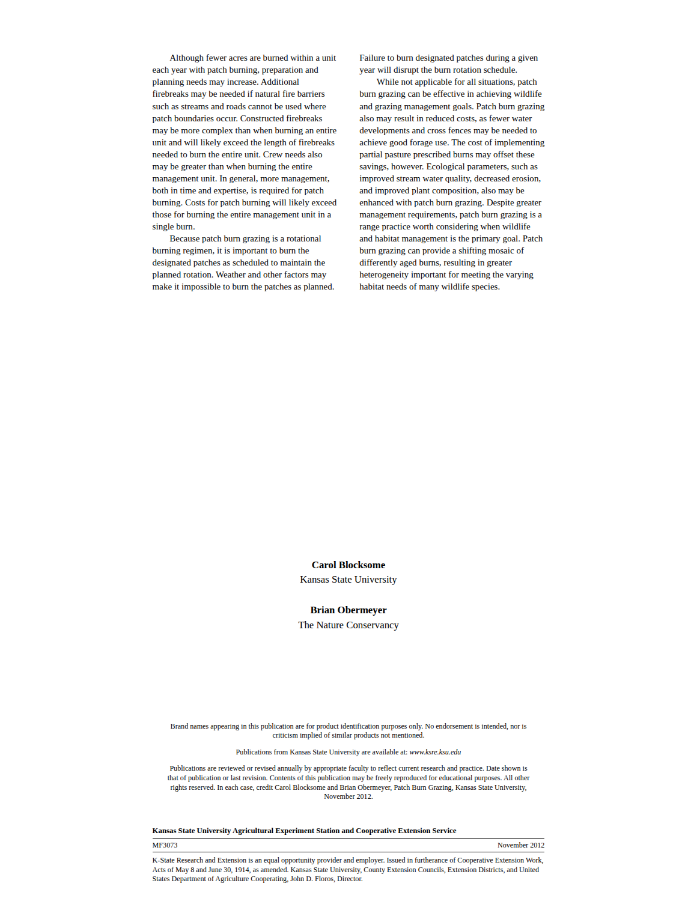Although fewer acres are burned within a unit each year with patch burning, preparation and planning needs may increase. Additional firebreaks may be needed if natural fire barriers such as streams and roads cannot be used where patch boundaries occur. Constructed firebreaks may be more complex than when burning an entire unit and will likely exceed the length of firebreaks needed to burn the entire unit. Crew needs also may be greater than when burning the entire management unit. In general, more management, both in time and expertise, is required for patch burning. Costs for patch burning will likely exceed those for burning the entire management unit in a single burn.
Because patch burn grazing is a rotational burning regimen, it is important to burn the designated patches as scheduled to maintain the planned rotation. Weather and other factors may make it impossible to burn the patches as planned. Failure to burn designated patches during a given year will disrupt the burn rotation schedule.
While not applicable for all situations, patch burn grazing can be effective in achieving wildlife and grazing management goals. Patch burn grazing also may result in reduced costs, as fewer water developments and cross fences may be needed to achieve good forage use. The cost of implementing partial pasture prescribed burns may offset these savings, however. Ecological parameters, such as improved stream water quality, decreased erosion, and improved plant composition, also may be enhanced with patch burn grazing. Despite greater management requirements, patch burn grazing is a range practice worth considering when wildlife and habitat management is the primary goal. Patch burn grazing can provide a shifting mosaic of differently aged burns, resulting in greater heterogeneity important for meeting the varying habitat needs of many wildlife species.
Carol Blocksome
Kansas State University
Brian Obermeyer
The Nature Conservancy
Brand names appearing in this publication are for product identification purposes only. No endorsement is intended, nor is criticism implied of similar products not mentioned.
Publications from Kansas State University are available at: www.ksre.ksu.edu
Publications are reviewed or revised annually by appropriate faculty to reflect current research and practice. Date shown is that of publication or last revision. Contents of this publication may be freely reproduced for educational purposes. All other rights reserved. In each case, credit Carol Blocksome and Brian Obermeyer, Patch Burn Grazing, Kansas State University, November 2012.
Kansas State University Agricultural Experiment Station and Cooperative Extension Service
MF3073 November 2012
K-State Research and Extension is an equal opportunity provider and employer. Issued in furtherance of Cooperative Extension Work, Acts of May 8 and June 30, 1914, as amended. Kansas State University, County Extension Councils, Extension Districts, and United States Department of Agriculture Cooperating, John D. Floros, Director.